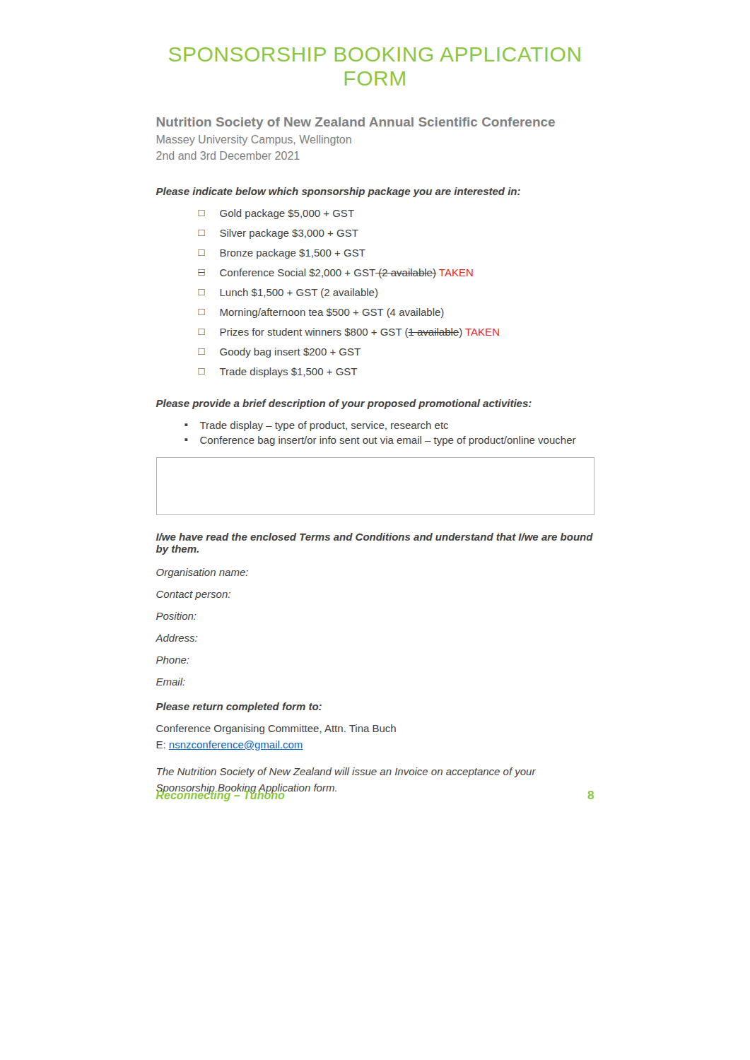SPONSORSHIP BOOKING APPLICATION FORM
Nutrition Society of New Zealand Annual Scientific Conference
Massey University Campus, Wellington
2nd and 3rd December 2021
Please indicate below which sponsorship package you are interested in:
Gold package $5,000 + GST
Silver package $3,000 + GST
Bronze package $1,500 + GST
Conference Social $2,000 + GST (2 available) TAKEN
Lunch $1,500 + GST (2 available)
Morning/afternoon tea $500 + GST (4 available)
Prizes for student winners $800 + GST (1 available) TAKEN
Goody bag insert $200 + GST
Trade displays $1,500 + GST
Please provide a brief description of your proposed promotional activities:
Trade display – type of product, service, research etc
Conference bag insert/or info sent out via email – type of product/online voucher
I/we have read the enclosed Terms and Conditions and understand that I/we are bound by them.
Organisation name:
Contact person:
Position:
Address:
Phone:
Email:
Please return completed form to:
Conference Organising Committee, Attn. Tina Buch
E: nsnzconference@gmail.com
The Nutrition Society of New Zealand will issue an Invoice on acceptance of your Sponsorship Booking Application form.
Reconnecting – Tūhono 8